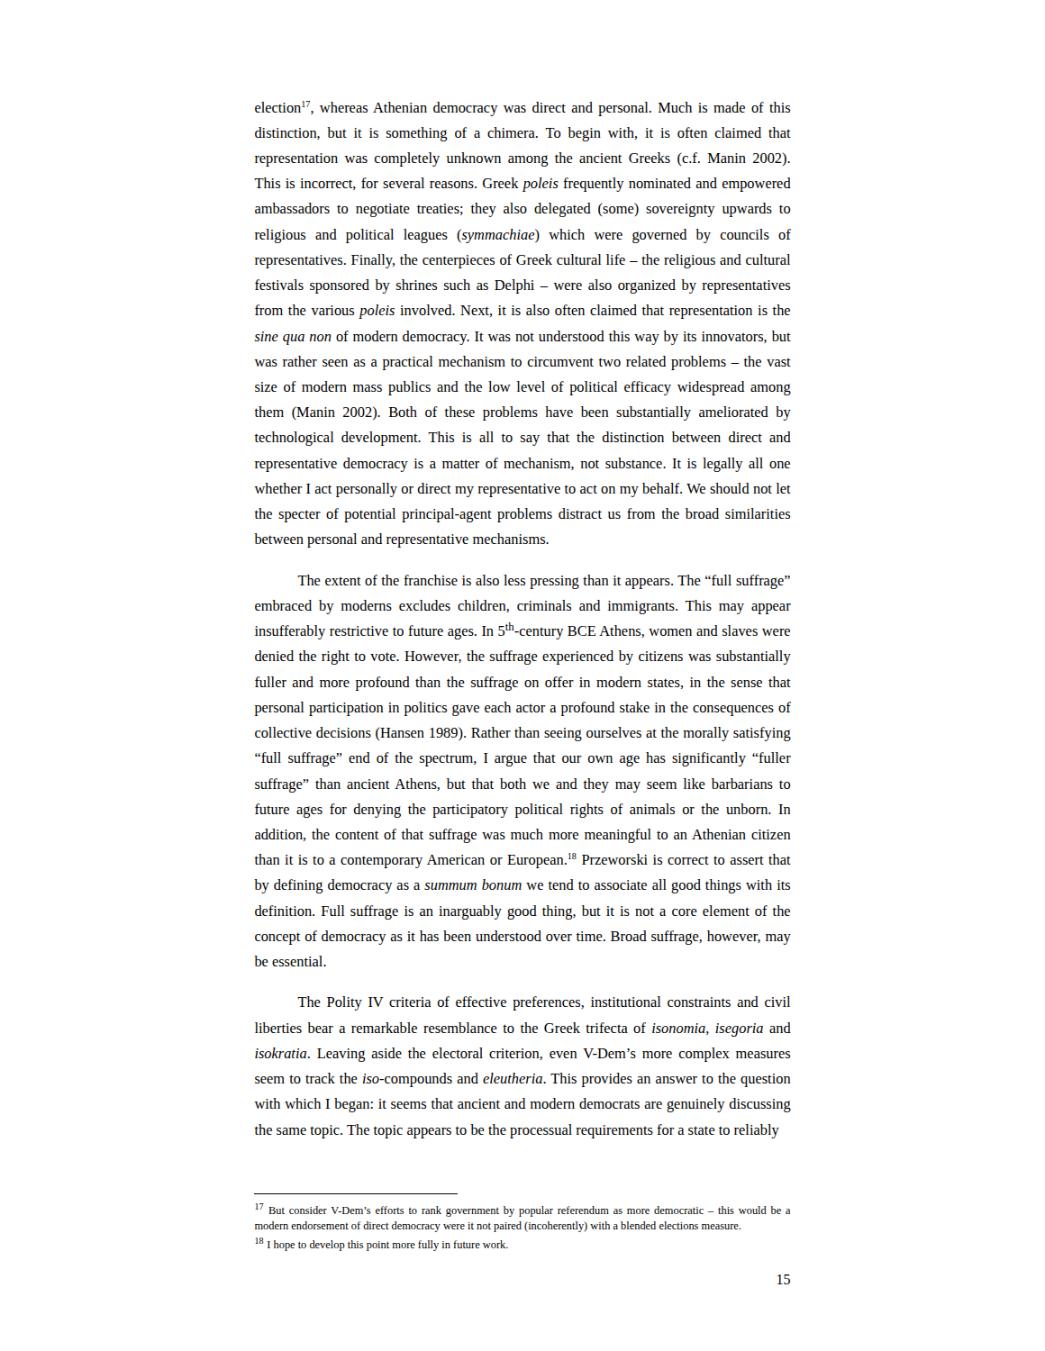election17, whereas Athenian democracy was direct and personal. Much is made of this distinction, but it is something of a chimera. To begin with, it is often claimed that representation was completely unknown among the ancient Greeks (c.f. Manin 2002). This is incorrect, for several reasons. Greek poleis frequently nominated and empowered ambassadors to negotiate treaties; they also delegated (some) sovereignty upwards to religious and political leagues (symmachiae) which were governed by councils of representatives. Finally, the centerpieces of Greek cultural life – the religious and cultural festivals sponsored by shrines such as Delphi – were also organized by representatives from the various poleis involved. Next, it is also often claimed that representation is the sine qua non of modern democracy. It was not understood this way by its innovators, but was rather seen as a practical mechanism to circumvent two related problems – the vast size of modern mass publics and the low level of political efficacy widespread among them (Manin 2002). Both of these problems have been substantially ameliorated by technological development. This is all to say that the distinction between direct and representative democracy is a matter of mechanism, not substance. It is legally all one whether I act personally or direct my representative to act on my behalf. We should not let the specter of potential principal-agent problems distract us from the broad similarities between personal and representative mechanisms.
The extent of the franchise is also less pressing than it appears. The “full suffrage” embraced by moderns excludes children, criminals and immigrants. This may appear insufferably restrictive to future ages. In 5th-century BCE Athens, women and slaves were denied the right to vote. However, the suffrage experienced by citizens was substantially fuller and more profound than the suffrage on offer in modern states, in the sense that personal participation in politics gave each actor a profound stake in the consequences of collective decisions (Hansen 1989). Rather than seeing ourselves at the morally satisfying “full suffrage” end of the spectrum, I argue that our own age has significantly “fuller suffrage” than ancient Athens, but that both we and they may seem like barbarians to future ages for denying the participatory political rights of animals or the unborn. In addition, the content of that suffrage was much more meaningful to an Athenian citizen than it is to a contemporary American or European.18 Przeworski is correct to assert that by defining democracy as a summum bonum we tend to associate all good things with its definition. Full suffrage is an inarguably good thing, but it is not a core element of the concept of democracy as it has been understood over time. Broad suffrage, however, may be essential.
The Polity IV criteria of effective preferences, institutional constraints and civil liberties bear a remarkable resemblance to the Greek trifecta of isonomia, isegoria and isokratia. Leaving aside the electoral criterion, even V-Dem’s more complex measures seem to track the iso-compounds and eleutheria. This provides an answer to the question with which I began: it seems that ancient and modern democrats are genuinely discussing the same topic. The topic appears to be the processual requirements for a state to reliably
17 But consider V-Dem’s efforts to rank government by popular referendum as more democratic – this would be a modern endorsement of direct democracy were it not paired (incoherently) with a blended elections measure.
18 I hope to develop this point more fully in future work.
15